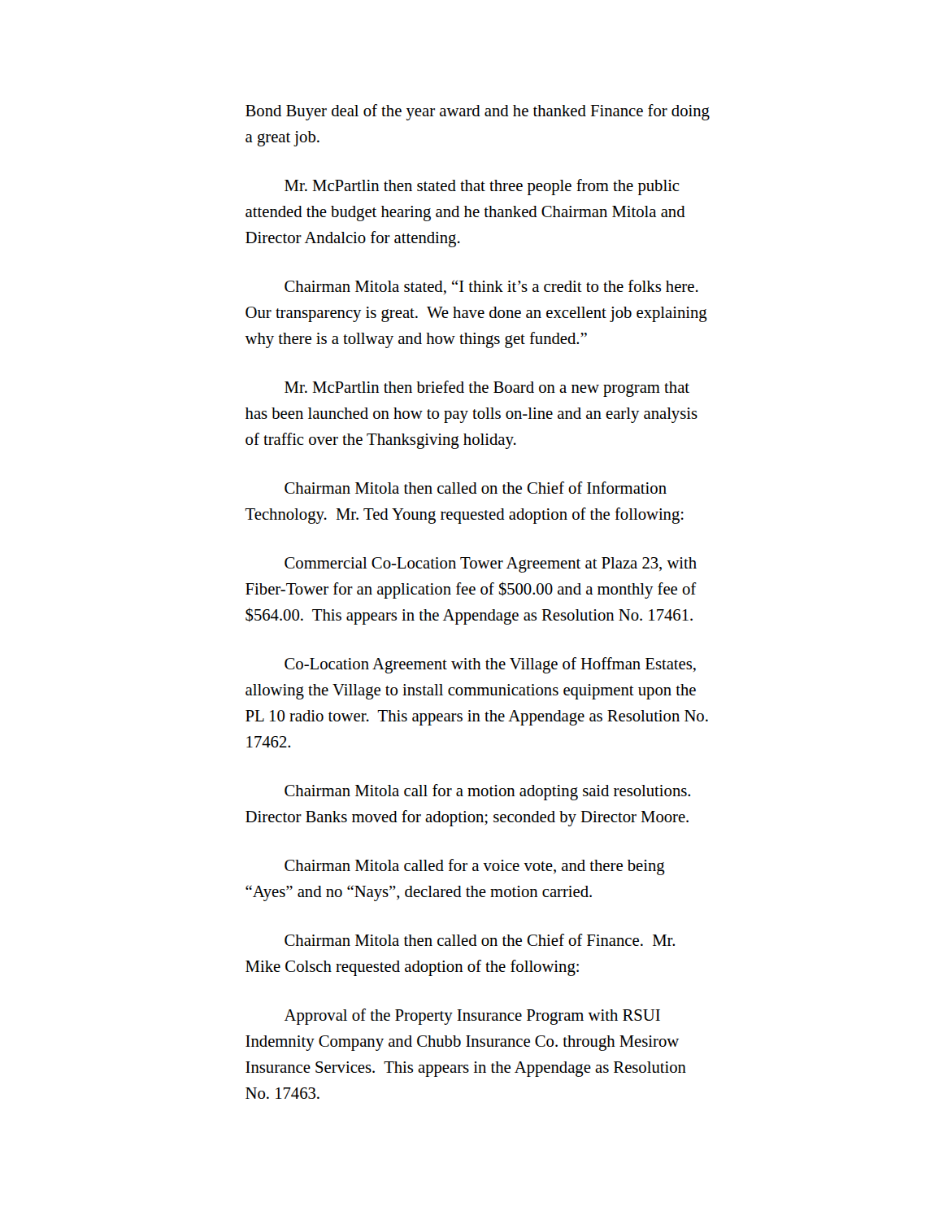Bond Buyer deal of the year award and he thanked Finance for doing a great job.
Mr. McPartlin then stated that three people from the public attended the budget hearing and he thanked Chairman Mitola and Director Andalcio for attending.
Chairman Mitola stated, “I think it’s a credit to the folks here. Our transparency is great. We have done an excellent job explaining why there is a tollway and how things get funded.”
Mr. McPartlin then briefed the Board on a new program that has been launched on how to pay tolls on-line and an early analysis of traffic over the Thanksgiving holiday.
Chairman Mitola then called on the Chief of Information Technology. Mr. Ted Young requested adoption of the following:
Commercial Co-Location Tower Agreement at Plaza 23, with Fiber-Tower for an application fee of $500.00 and a monthly fee of $564.00. This appears in the Appendage as Resolution No. 17461.
Co-Location Agreement with the Village of Hoffman Estates, allowing the Village to install communications equipment upon the PL 10 radio tower. This appears in the Appendage as Resolution No. 17462.
Chairman Mitola call for a motion adopting said resolutions. Director Banks moved for adoption; seconded by Director Moore.
Chairman Mitola called for a voice vote, and there being “Ayes” and no “Nays”, declared the motion carried.
Chairman Mitola then called on the Chief of Finance. Mr. Mike Colsch requested adoption of the following:
Approval of the Property Insurance Program with RSUI Indemnity Company and Chubb Insurance Co. through Mesirow Insurance Services. This appears in the Appendage as Resolution No. 17463.